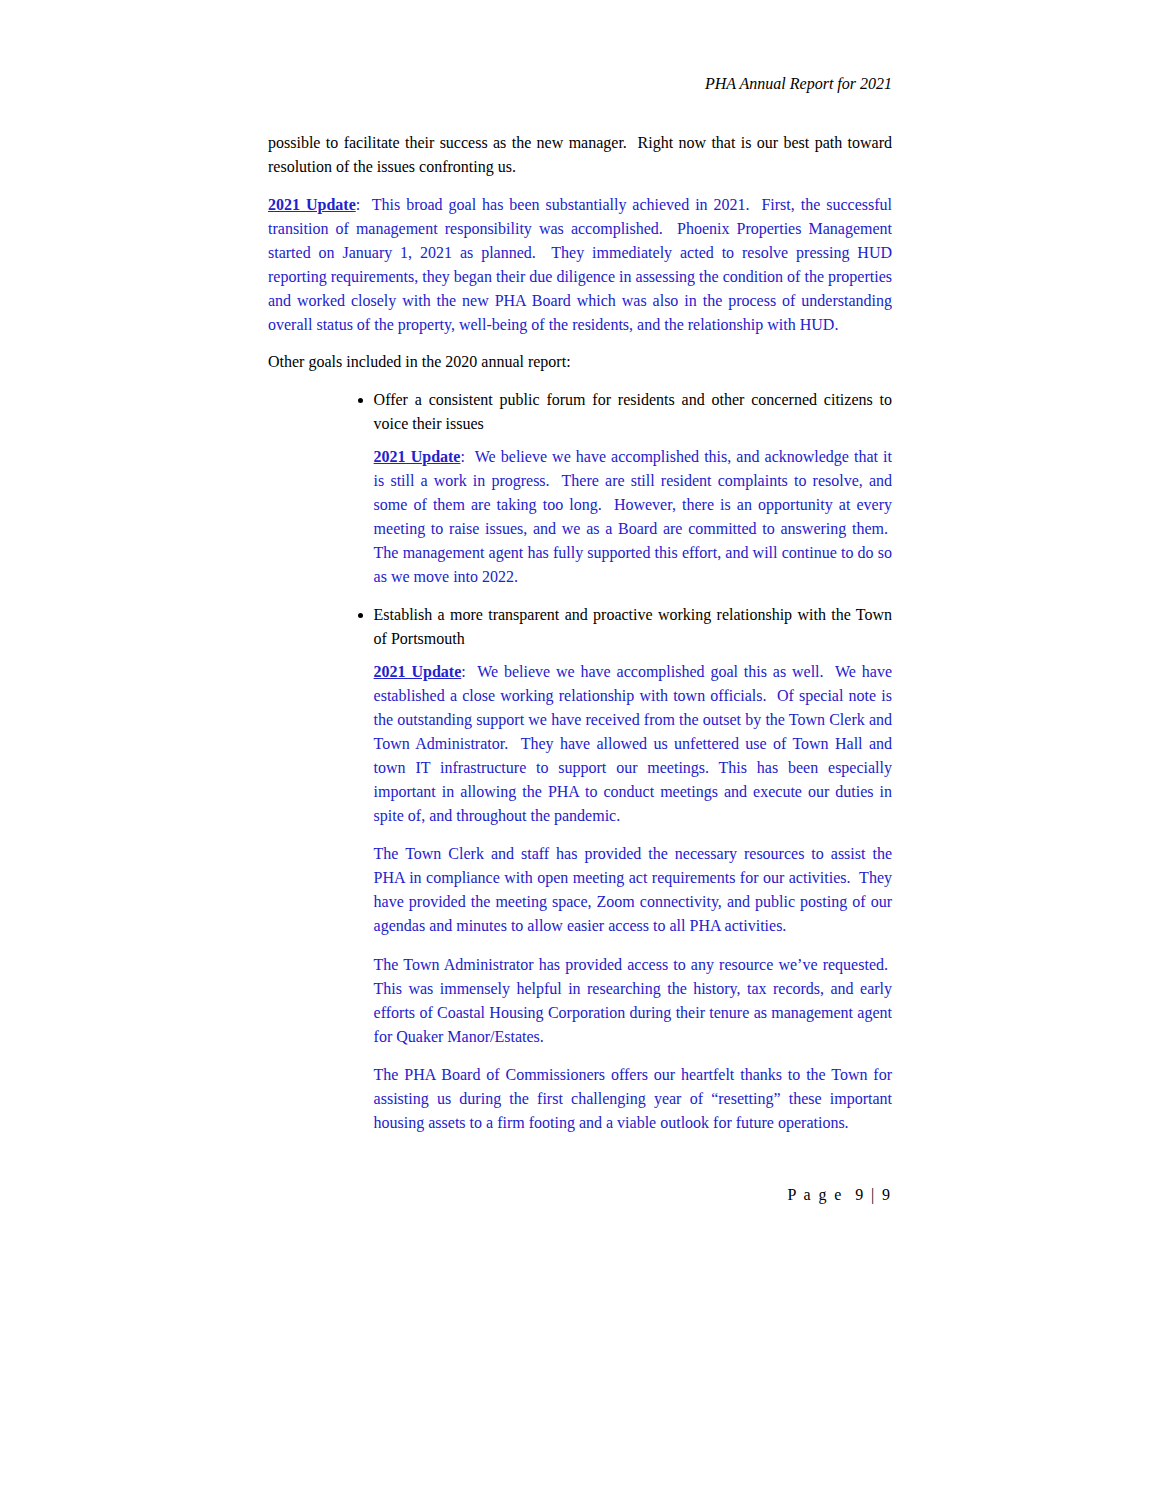PHA Annual Report for 2021
possible to facilitate their success as the new manager. Right now that is our best path toward resolution of the issues confronting us.
2021 Update: This broad goal has been substantially achieved in 2021. First, the successful transition of management responsibility was accomplished. Phoenix Properties Management started on January 1, 2021 as planned. They immediately acted to resolve pressing HUD reporting requirements, they began their due diligence in assessing the condition of the properties and worked closely with the new PHA Board which was also in the process of understanding overall status of the property, well-being of the residents, and the relationship with HUD.
Other goals included in the 2020 annual report:
Offer a consistent public forum for residents and other concerned citizens to voice their issues
2021 Update: We believe we have accomplished this, and acknowledge that it is still a work in progress. There are still resident complaints to resolve, and some of them are taking too long. However, there is an opportunity at every meeting to raise issues, and we as a Board are committed to answering them. The management agent has fully supported this effort, and will continue to do so as we move into 2022.
Establish a more transparent and proactive working relationship with the Town of Portsmouth
2021 Update: We believe we have accomplished goal this as well. We have established a close working relationship with town officials. Of special note is the outstanding support we have received from the outset by the Town Clerk and Town Administrator. They have allowed us unfettered use of Town Hall and town IT infrastructure to support our meetings. This has been especially important in allowing the PHA to conduct meetings and execute our duties in spite of, and throughout the pandemic.
The Town Clerk and staff has provided the necessary resources to assist the PHA in compliance with open meeting act requirements for our activities. They have provided the meeting space, Zoom connectivity, and public posting of our agendas and minutes to allow easier access to all PHA activities.
The Town Administrator has provided access to any resource we’ve requested. This was immensely helpful in researching the history, tax records, and early efforts of Coastal Housing Corporation during their tenure as management agent for Quaker Manor/Estates.
The PHA Board of Commissioners offers our heartfelt thanks to the Town for assisting us during the first challenging year of “resetting” these important housing assets to a firm footing and a viable outlook for future operations.
P a g e 9 | 9